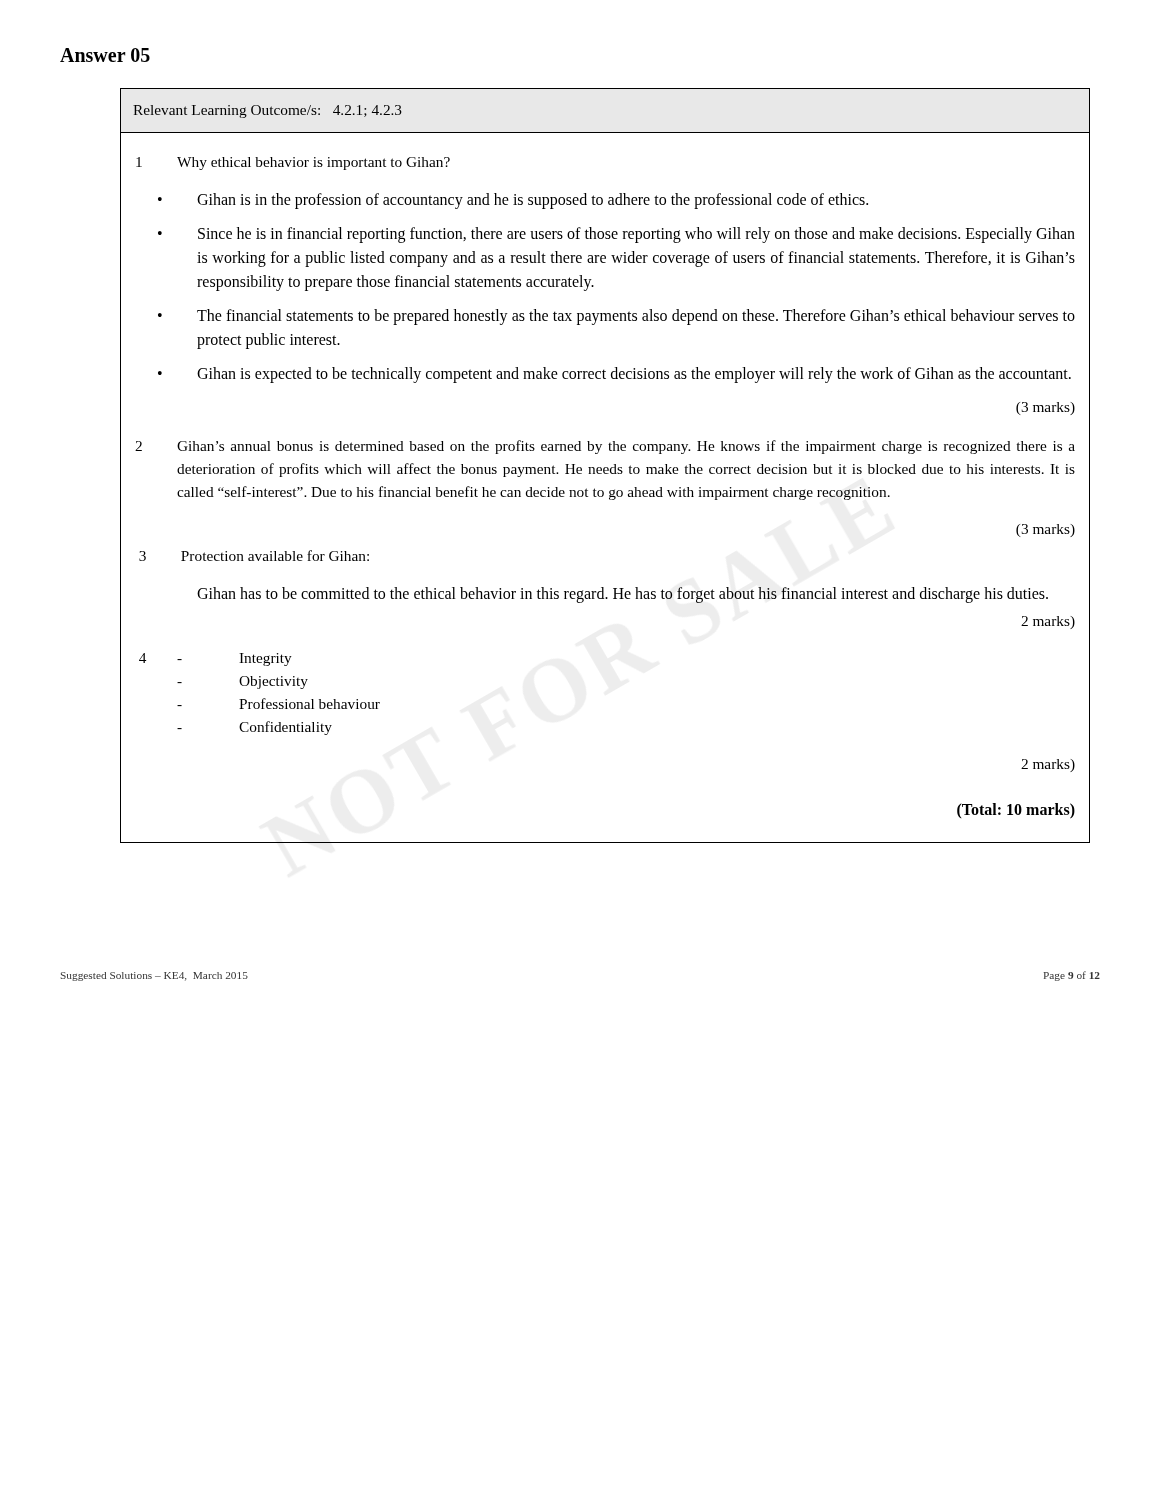NOT FOR SALE
Answer 05
Relevant Learning Outcome/s: 4.2.1; 4.2.3
1
Why ethical behavior is important to Gihan?
Gihan is in the profession of accountancy and he is supposed to adhere to the professional code of ethics.
Since he is in financial reporting function, there are users of those reporting who will rely on those and make decisions. Especially Gihan is working for a public listed company and as a result there are wider coverage of users of financial statements. Therefore, it is Gihan’s responsibility to prepare those financial statements accurately.
The financial statements to be prepared honestly as the tax payments also depend on these. Therefore Gihan’s ethical behaviour serves to protect public interest.
Gihan is expected to be technically competent and make correct decisions as the employer will rely the work of Gihan as the accountant.
(3 marks)
2
Gihan’s annual bonus is determined based on the profits earned by the company. He knows if the impairment charge is recognized there is a deterioration of profits which will affect the bonus payment. He needs to make the correct decision but it is blocked due to his interests. It is called “self-interest”. Due to his financial benefit he can decide not to go ahead with impairment charge recognition.
(3 marks)
3
Protection available for Gihan:
Gihan has to be committed to the ethical behavior in this regard. He has to forget about his financial interest and discharge his duties.
2 marks)
4
-Integrity
-Objectivity
-Professional behaviour
-Confidentiality
2 marks)
(Total: 10 marks)
Suggested Solutions – KE4, March 2015
Page 9 of 12